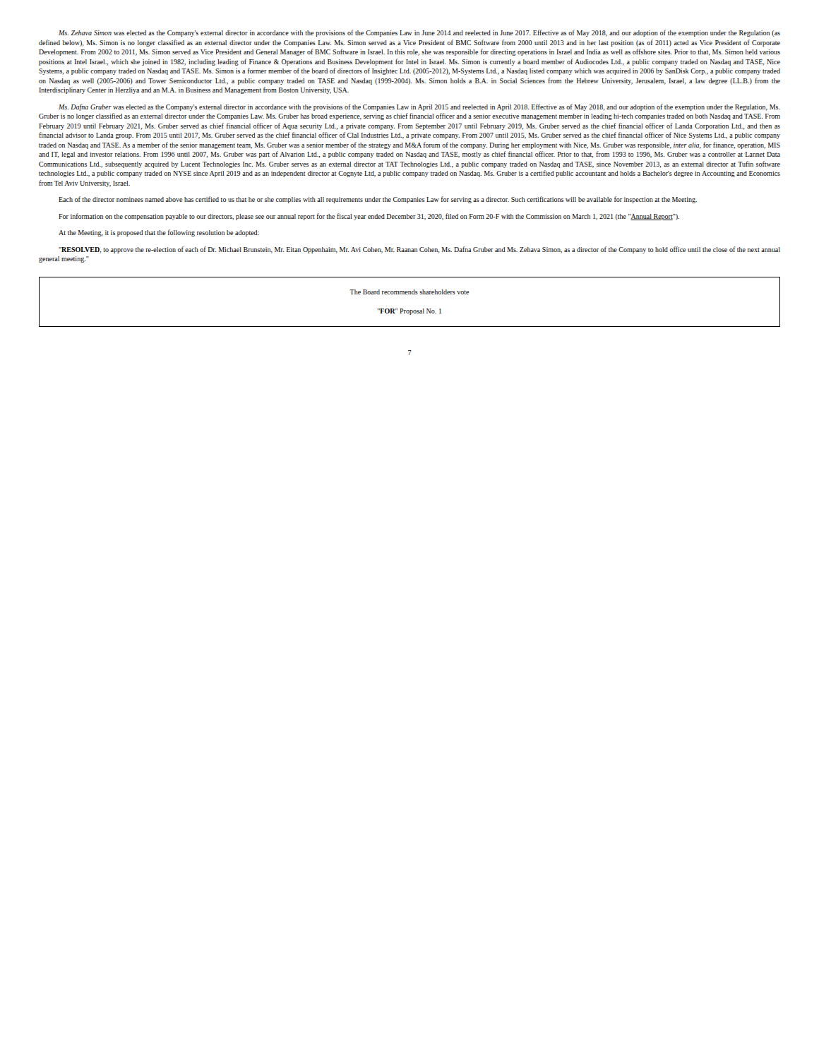Ms. Zehava Simon was elected as the Company's external director in accordance with the provisions of the Companies Law in June 2014 and reelected in June 2017. Effective as of May 2018, and our adoption of the exemption under the Regulation (as defined below), Ms. Simon is no longer classified as an external director under the Companies Law. Ms. Simon served as a Vice President of BMC Software from 2000 until 2013 and in her last position (as of 2011) acted as Vice President of Corporate Development. From 2002 to 2011, Ms. Simon served as Vice President and General Manager of BMC Software in Israel. In this role, she was responsible for directing operations in Israel and India as well as offshore sites. Prior to that, Ms. Simon held various positions at Intel Israel., which she joined in 1982, including leading of Finance & Operations and Business Development for Intel in Israel. Ms. Simon is currently a board member of Audiocodes Ltd., a public company traded on Nasdaq and TASE, Nice Systems, a public company traded on Nasdaq and TASE. Ms. Simon is a former member of the board of directors of Insightec Ltd. (2005-2012), M-Systems Ltd., a Nasdaq listed company which was acquired in 2006 by SanDisk Corp., a public company traded on Nasdaq as well (2005-2006) and Tower Semiconductor Ltd., a public company traded on TASE and Nasdaq (1999-2004). Ms. Simon holds a B.A. in Social Sciences from the Hebrew University, Jerusalem, Israel, a law degree (LL.B.) from the Interdisciplinary Center in Herzliya and an M.A. in Business and Management from Boston University, USA.
Ms. Dafna Gruber was elected as the Company's external director in accordance with the provisions of the Companies Law in April 2015 and reelected in April 2018. Effective as of May 2018, and our adoption of the exemption under the Regulation, Ms. Gruber is no longer classified as an external director under the Companies Law. Ms. Gruber has broad experience, serving as chief financial officer and a senior executive management member in leading hi-tech companies traded on both Nasdaq and TASE. From February 2019 until February 2021, Ms. Gruber served as chief financial officer of Aqua security Ltd., a private company. From September 2017 until February 2019, Ms. Gruber served as the chief financial officer of Landa Corporation Ltd., and then as financial advisor to Landa group. From 2015 until 2017, Ms. Gruber served as the chief financial officer of Clal Industries Ltd., a private company. From 2007 until 2015, Ms. Gruber served as the chief financial officer of Nice Systems Ltd., a public company traded on Nasdaq and TASE. As a member of the senior management team, Ms. Gruber was a senior member of the strategy and M&A forum of the company. During her employment with Nice, Ms. Gruber was responsible, inter alia, for finance, operation, MIS and IT, legal and investor relations. From 1996 until 2007, Ms. Gruber was part of Alvarion Ltd., a public company traded on Nasdaq and TASE, mostly as chief financial officer. Prior to that, from 1993 to 1996, Ms. Gruber was a controller at Lannet Data Communications Ltd., subsequently acquired by Lucent Technologies Inc. Ms. Gruber serves as an external director at TAT Technologies Ltd., a public company traded on Nasdaq and TASE, since November 2013, as an external director at Tufin software technologies Ltd., a public company traded on NYSE since April 2019 and as an independent director at Cognyte Ltd, a public company traded on Nasdaq. Ms. Gruber is a certified public accountant and holds a Bachelor's degree in Accounting and Economics from Tel Aviv University, Israel.
Each of the director nominees named above has certified to us that he or she complies with all requirements under the Companies Law for serving as a director. Such certifications will be available for inspection at the Meeting.
For information on the compensation payable to our directors, please see our annual report for the fiscal year ended December 31, 2020, filed on Form 20-F with the Commission on March 1, 2021 (the "Annual Report").
At the Meeting, it is proposed that the following resolution be adopted:
"RESOLVED, to approve the re-election of each of Dr. Michael Brunstein, Mr. Eitan Oppenhaim, Mr. Avi Cohen, Mr. Raanan Cohen, Ms. Dafna Gruber and Ms. Zehava Simon, as a director of the Company to hold office until the close of the next annual general meeting."
The Board recommends shareholders vote
"FOR" Proposal No. 1
7